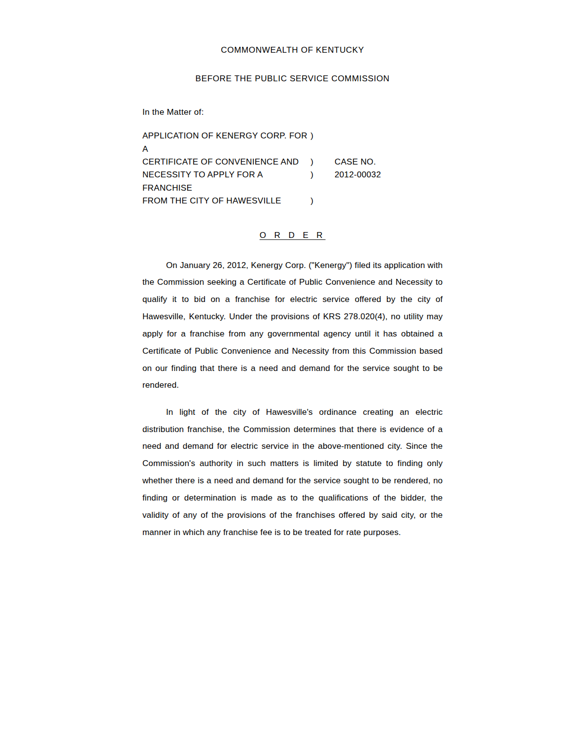COMMONWEALTH OF KENTUCKY
BEFORE THE PUBLIC SERVICE COMMISSION
In the Matter of:
| APPLICATION OF KENERGY CORP. FOR A | ) | |
| CERTIFICATE OF CONVENIENCE AND | ) | CASE NO. |
| NECESSITY TO APPLY FOR A FRANCHISE | ) | 2012-00032 |
| FROM THE CITY OF HAWESVILLE | ) | |
O R D E R
On January 26, 2012, Kenergy Corp. ("Kenergy") filed its application with the Commission seeking a Certificate of Public Convenience and Necessity to qualify it to bid on a franchise for electric service offered by the city of Hawesville, Kentucky. Under the provisions of KRS 278.020(4), no utility may apply for a franchise from any governmental agency until it has obtained a Certificate of Public Convenience and Necessity from this Commission based on our finding that there is a need and demand for the service sought to be rendered.
In light of the city of Hawesville's ordinance creating an electric distribution franchise, the Commission determines that there is evidence of a need and demand for electric service in the above-mentioned city. Since the Commission's authority in such matters is limited by statute to finding only whether there is a need and demand for the service sought to be rendered, no finding or determination is made as to the qualifications of the bidder, the validity of any of the provisions of the franchises offered by said city, or the manner in which any franchise fee is to be treated for rate purposes.